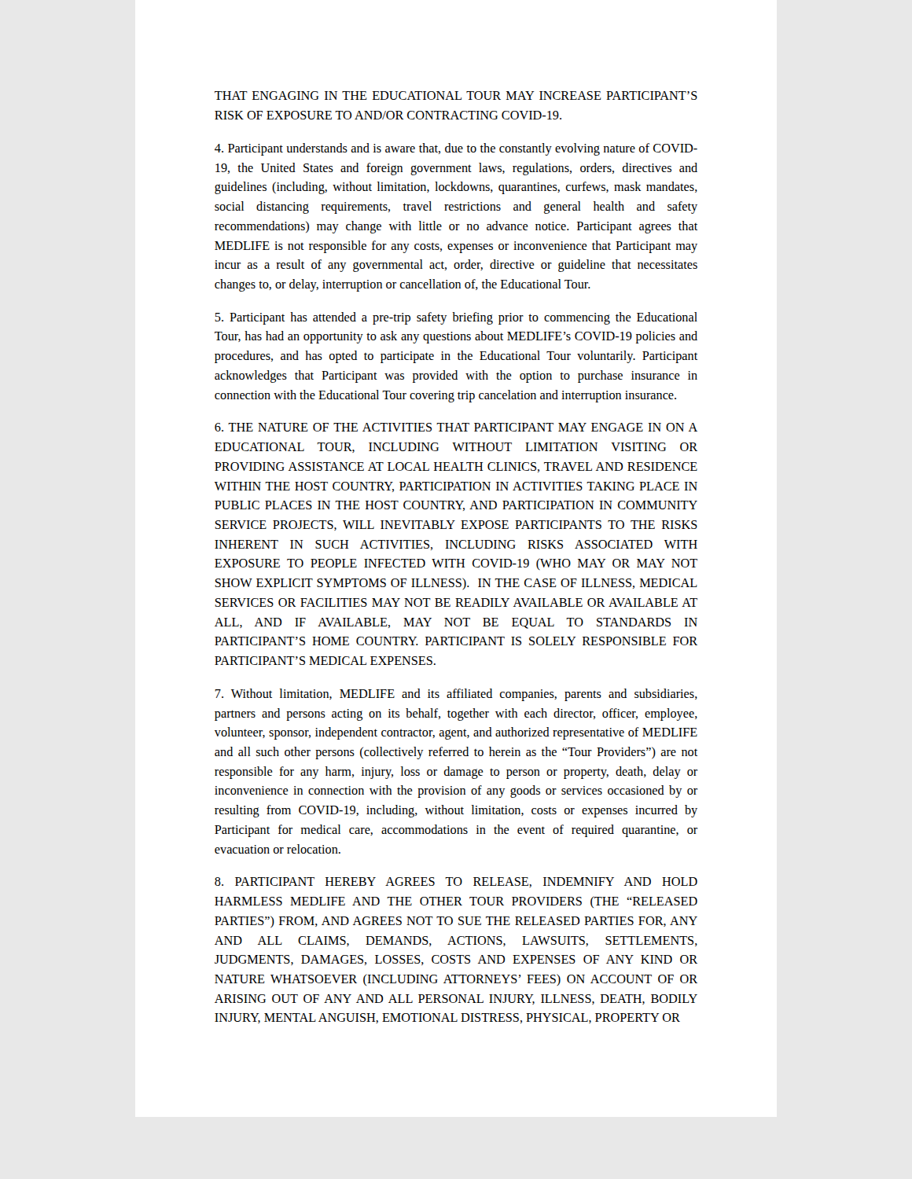THAT ENGAGING IN THE EDUCATIONAL TOUR MAY INCREASE PARTICIPANT’S RISK OF EXPOSURE TO AND/OR CONTRACTING COVID-19.
4. Participant understands and is aware that, due to the constantly evolving nature of COVID-19, the United States and foreign government laws, regulations, orders, directives and guidelines (including, without limitation, lockdowns, quarantines, curfews, mask mandates, social distancing requirements, travel restrictions and general health and safety recommendations) may change with little or no advance notice. Participant agrees that MEDLIFE is not responsible for any costs, expenses or inconvenience that Participant may incur as a result of any governmental act, order, directive or guideline that necessitates changes to, or delay, interruption or cancellation of, the Educational Tour.
5. Participant has attended a pre-trip safety briefing prior to commencing the Educational Tour, has had an opportunity to ask any questions about MEDLIFE’s COVID-19 policies and procedures, and has opted to participate in the Educational Tour voluntarily. Participant acknowledges that Participant was provided with the option to purchase insurance in connection with the Educational Tour covering trip cancelation and interruption insurance.
6. THE NATURE OF THE ACTIVITIES THAT PARTICIPANT MAY ENGAGE IN ON A EDUCATIONAL TOUR, INCLUDING WITHOUT LIMITATION VISITING OR PROVIDING ASSISTANCE AT LOCAL HEALTH CLINICS, TRAVEL AND RESIDENCE WITHIN THE HOST COUNTRY, PARTICIPATION IN ACTIVITIES TAKING PLACE IN PUBLIC PLACES IN THE HOST COUNTRY, AND PARTICIPATION IN COMMUNITY SERVICE PROJECTS, WILL INEVITABLY EXPOSE PARTICIPANTS TO THE RISKS INHERENT IN SUCH ACTIVITIES, INCLUDING RISKS ASSOCIATED WITH EXPOSURE TO PEOPLE INFECTED WITH COVID-19 (WHO MAY OR MAY NOT SHOW EXPLICIT SYMPTOMS OF ILLNESS). IN THE CASE OF ILLNESS, MEDICAL SERVICES OR FACILITIES MAY NOT BE READILY AVAILABLE OR AVAILABLE AT ALL, AND IF AVAILABLE, MAY NOT BE EQUAL TO STANDARDS IN PARTICIPANT’S HOME COUNTRY. PARTICIPANT IS SOLELY RESPONSIBLE FOR PARTICIPANT’S MEDICAL EXPENSES.
7. Without limitation, MEDLIFE and its affiliated companies, parents and subsidiaries, partners and persons acting on its behalf, together with each director, officer, employee, volunteer, sponsor, independent contractor, agent, and authorized representative of MEDLIFE and all such other persons (collectively referred to herein as the “Tour Providers”) are not responsible for any harm, injury, loss or damage to person or property, death, delay or inconvenience in connection with the provision of any goods or services occasioned by or resulting from COVID-19, including, without limitation, costs or expenses incurred by Participant for medical care, accommodations in the event of required quarantine, or evacuation or relocation.
8. PARTICIPANT HEREBY AGREES TO RELEASE, INDEMNIFY AND HOLD HARMLESS MEDLIFE AND THE OTHER TOUR PROVIDERS (THE “RELEASED PARTIES”) FROM, AND AGREES NOT TO SUE THE RELEASED PARTIES FOR, ANY AND ALL CLAIMS, DEMANDS, ACTIONS, LAWSUITS, SETTLEMENTS, JUDGMENTS, DAMAGES, LOSSES, COSTS AND EXPENSES OF ANY KIND OR NATURE WHATSOEVER (INCLUDING ATTORNEYS’ FEES) ON ACCOUNT OF OR ARISING OUT OF ANY AND ALL PERSONAL INJURY, ILLNESS, DEATH, BODILY INJURY, MENTAL ANGUISH, EMOTIONAL DISTRESS, PHYSICAL, PROPERTY OR